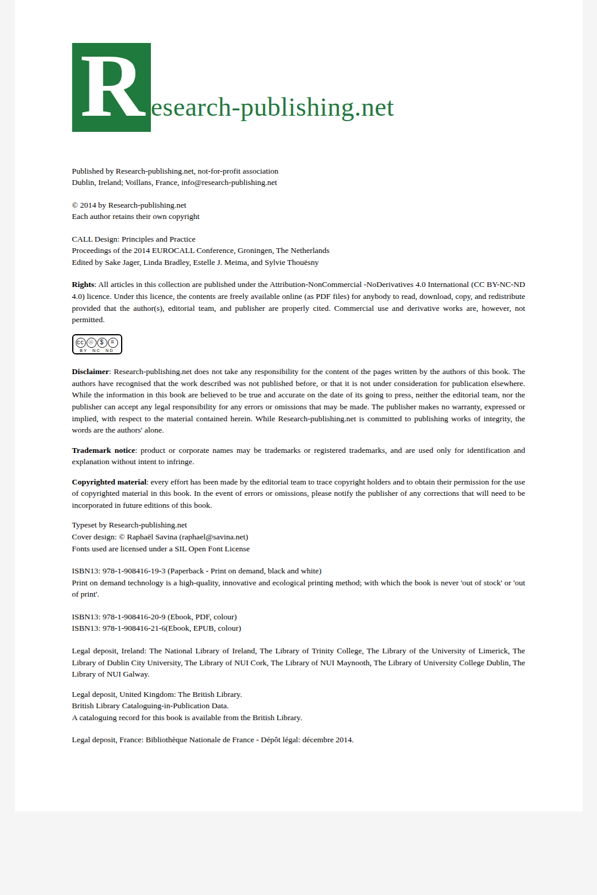Research-publishing.net
Published by Research-publishing.net, not-for-profit association
Dublin, Ireland; Voillans, France, info@research-publishing.net
© 2014 by Research-publishing.net
Each author retains their own copyright
CALL Design: Principles and Practice
Proceedings of the 2014 EUROCALL Conference, Groningen, The Netherlands
Edited by Sake Jager, Linda Bradley, Estelle J. Meima, and Sylvie Thouësny
Rights: All articles in this collection are published under the Attribution-NonCommercial -NoDerivatives 4.0 International (CC BY-NC-ND 4.0) licence. Under this licence, the contents are freely available online (as PDF files) for anybody to read, download, copy, and redistribute provided that the author(s), editorial team, and publisher are properly cited. Commercial use and derivative works are, however, not permitted.
cc☉$= BY NC ND
Disclaimer: Research-publishing.net does not take any responsibility for the content of the pages written by the authors of this book. The authors have recognised that the work described was not published before, or that it is not under consideration for publication elsewhere. While the information in this book are believed to be true and accurate on the date of its going to press, neither the editorial team, nor the publisher can accept any legal responsibility for any errors or omissions that may be made. The publisher makes no warranty, expressed or implied, with respect to the material contained herein. While Research-publishing.net is committed to publishing works of integrity, the words are the authors' alone.
Trademark notice: product or corporate names may be trademarks or registered trademarks, and are used only for identification and explanation without intent to infringe.
Copyrighted material: every effort has been made by the editorial team to trace copyright holders and to obtain their permission for the use of copyrighted material in this book. In the event of errors or omissions, please notify the publisher of any corrections that will need to be incorporated in future editions of this book.
Typeset by Research-publishing.net
Cover design: © Raphaël Savina (raphael@savina.net)
Fonts used are licensed under a SIL Open Font License
ISBN13: 978-1-908416-19-3 (Paperback - Print on demand, black and white)
Print on demand technology is a high-quality, innovative and ecological printing method; with which the book is never 'out of stock' or 'out of print'.
ISBN13: 978-1-908416-20-9 (Ebook, PDF, colour)
ISBN13: 978-1-908416-21-6(Ebook, EPUB, colour)
Legal deposit, Ireland: The National Library of Ireland, The Library of Trinity College, The Library of the University of Limerick, The Library of Dublin City University, The Library of NUI Cork, The Library of NUI Maynooth, The Library of University College Dublin, The Library of NUI Galway.
Legal deposit, United Kingdom: The British Library.
British Library Cataloguing-in-Publication Data.
A cataloguing record for this book is available from the British Library.
Legal deposit, France: Bibliothèque Nationale de France - Dépôt légal: décembre 2014.